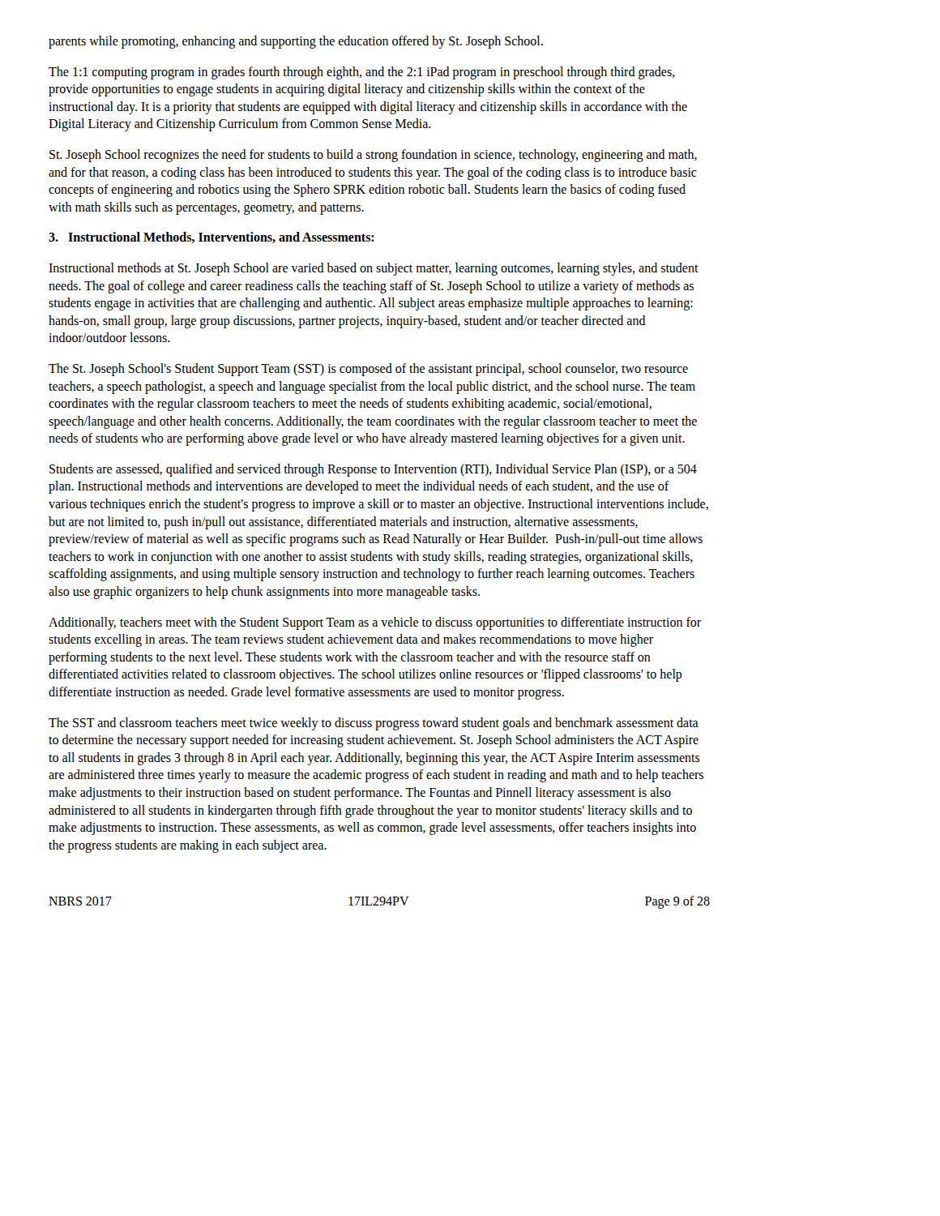parents while promoting, enhancing and supporting the education offered by St. Joseph School.
The 1:1 computing program in grades fourth through eighth, and the 2:1 iPad program in preschool through third grades, provide opportunities to engage students in acquiring digital literacy and citizenship skills within the context of the instructional day. It is a priority that students are equipped with digital literacy and citizenship skills in accordance with the Digital Literacy and Citizenship Curriculum from Common Sense Media.
St. Joseph School recognizes the need for students to build a strong foundation in science, technology, engineering and math, and for that reason, a coding class has been introduced to students this year. The goal of the coding class is to introduce basic concepts of engineering and robotics using the Sphero SPRK edition robotic ball. Students learn the basics of coding fused with math skills such as percentages, geometry, and patterns.
3. Instructional Methods, Interventions, and Assessments:
Instructional methods at St. Joseph School are varied based on subject matter, learning outcomes, learning styles, and student needs. The goal of college and career readiness calls the teaching staff of St. Joseph School to utilize a variety of methods as students engage in activities that are challenging and authentic. All subject areas emphasize multiple approaches to learning: hands-on, small group, large group discussions, partner projects, inquiry-based, student and/or teacher directed and indoor/outdoor lessons.
The St. Joseph School's Student Support Team (SST) is composed of the assistant principal, school counselor, two resource teachers, a speech pathologist, a speech and language specialist from the local public district, and the school nurse. The team coordinates with the regular classroom teachers to meet the needs of students exhibiting academic, social/emotional, speech/language and other health concerns. Additionally, the team coordinates with the regular classroom teacher to meet the needs of students who are performing above grade level or who have already mastered learning objectives for a given unit.
Students are assessed, qualified and serviced through Response to Intervention (RTI), Individual Service Plan (ISP), or a 504 plan. Instructional methods and interventions are developed to meet the individual needs of each student, and the use of various techniques enrich the student's progress to improve a skill or to master an objective. Instructional interventions include, but are not limited to, push in/pull out assistance, differentiated materials and instruction, alternative assessments, preview/review of material as well as specific programs such as Read Naturally or Hear Builder. Push-in/pull-out time allows teachers to work in conjunction with one another to assist students with study skills, reading strategies, organizational skills, scaffolding assignments, and using multiple sensory instruction and technology to further reach learning outcomes. Teachers also use graphic organizers to help chunk assignments into more manageable tasks.
Additionally, teachers meet with the Student Support Team as a vehicle to discuss opportunities to differentiate instruction for students excelling in areas. The team reviews student achievement data and makes recommendations to move higher performing students to the next level. These students work with the classroom teacher and with the resource staff on differentiated activities related to classroom objectives. The school utilizes online resources or 'flipped classrooms' to help differentiate instruction as needed. Grade level formative assessments are used to monitor progress.
The SST and classroom teachers meet twice weekly to discuss progress toward student goals and benchmark assessment data to determine the necessary support needed for increasing student achievement. St. Joseph School administers the ACT Aspire to all students in grades 3 through 8 in April each year. Additionally, beginning this year, the ACT Aspire Interim assessments are administered three times yearly to measure the academic progress of each student in reading and math and to help teachers make adjustments to their instruction based on student performance. The Fountas and Pinnell literacy assessment is also administered to all students in kindergarten through fifth grade throughout the year to monitor students' literacy skills and to make adjustments to instruction. These assessments, as well as common, grade level assessments, offer teachers insights into the progress students are making in each subject area.
NBRS 2017 17IL294PV Page 9 of 28